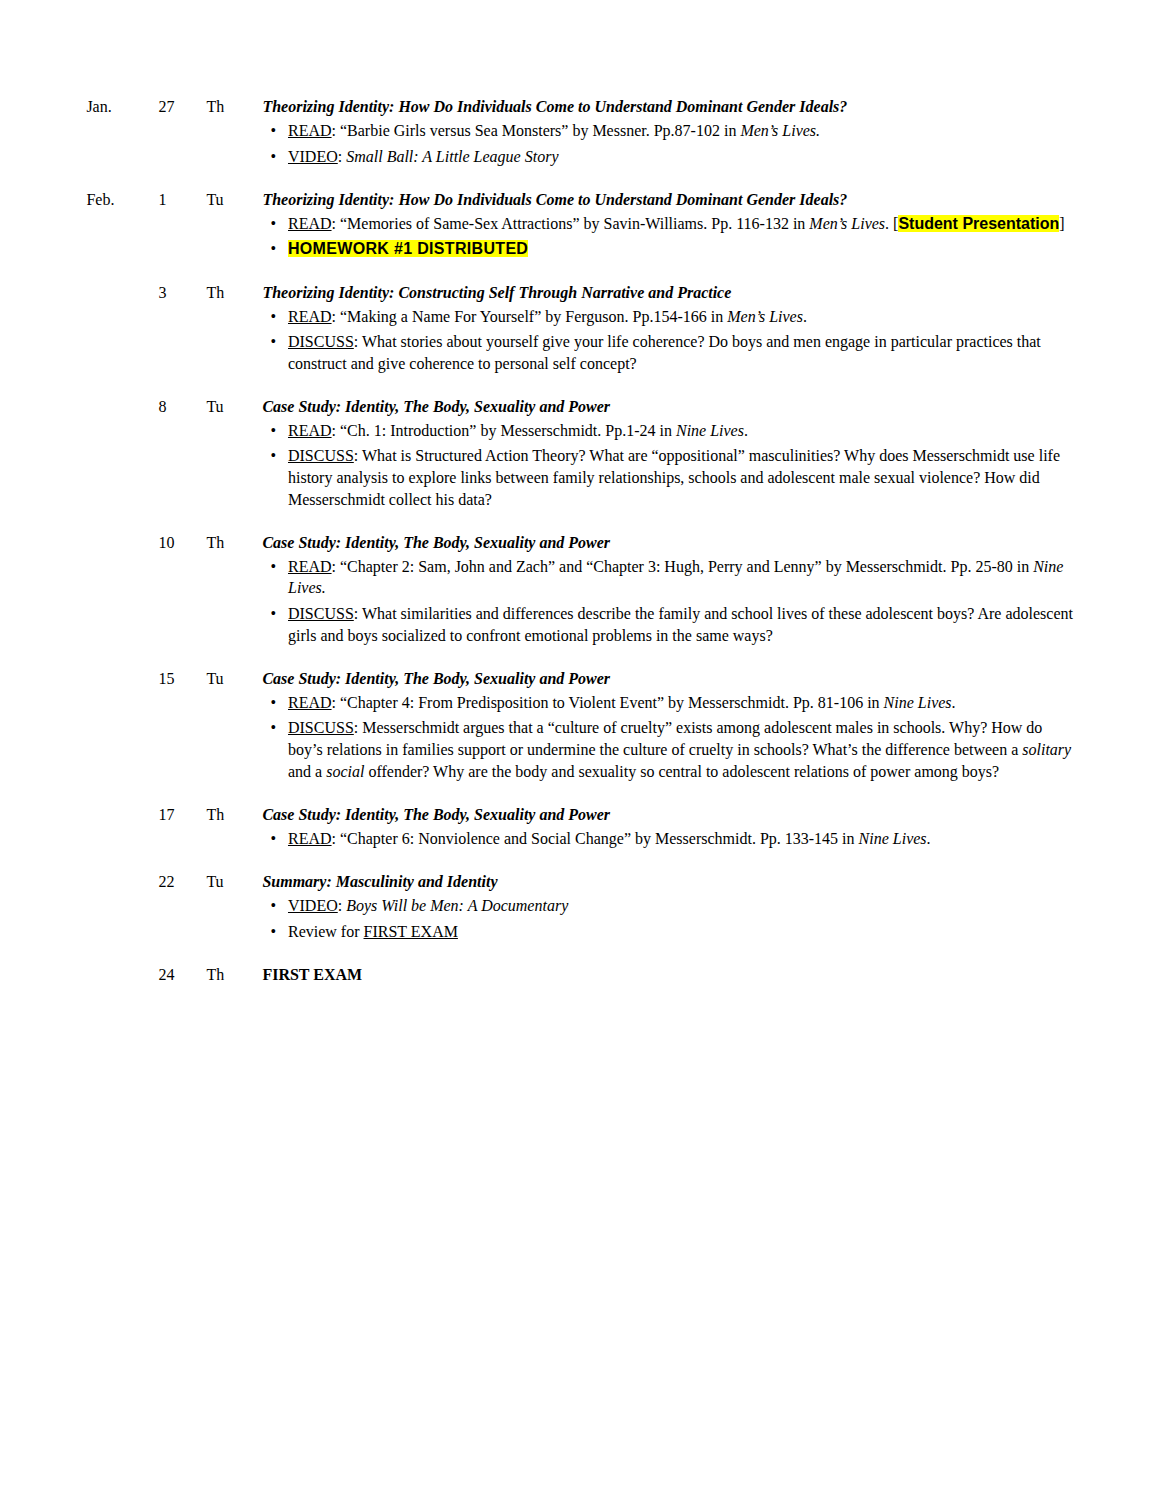| Jan. | 27 | Th | Theorizing Identity: How Do Individuals Come to Understand Dominant Gender Ideals? READ : “Barbie Girls versus Sea Monsters” by Messner. Pp.87-102 in Men’s Lives. VIDEO : Small Ball: A Little League Story |
| Feb. | 1 | Tu | Theorizing Identity: How Do Individuals Come to Understand Dominant Gender Ideals? READ : “Memories of Same-Sex Attractions” by Savin-Williams. Pp. 116-132 in Men’s Lives . [ Student Presentation ] HOMEWORK #1 DISTRIBUTED |
| | 3 | Th | Theorizing Identity: Constructing Self Through Narrative and Practice READ : “Making a Name For Yourself” by Ferguson. Pp.154-166 in Men’s Lives . DISCUSS : What stories about yourself give your life coherence? Do boys and men engage in particular practices that construct and give coherence to personal self concept? |
| | 8 | Tu | Case Study: Identity, The Body, Sexuality and Power READ : “Ch. 1: Introduction” by Messerschmidt. Pp.1-24 in Nine Lives . DISCUSS : What is Structured Action Theory? What are “oppositional” masculinities? Why does Messerschmidt use life history analysis to explore links between family relationships, schools and adolescent male sexual violence? How did Messerschmidt collect his data? |
| | 10 | Th | Case Study: Identity, The Body, Sexuality and Power READ : “Chapter 2: Sam, John and Zach” and “Chapter 3: Hugh, Perry and Lenny” by Messerschmidt. Pp. 25-80 in Nine Lives. DISCUSS : What similarities and differences describe the family and school lives of these adolescent boys? Are adolescent girls and boys socialized to confront emotional problems in the same ways? |
| | 15 | Tu | Case Study: Identity, The Body, Sexuality and Power READ : “Chapter 4: From Predisposition to Violent Event” by Messerschmidt. Pp. 81-106 in Nine Lives . DISCUSS : Messerschmidt argues that a “culture of cruelty” exists among adolescent males in schools. Why? How do boy’s relations in families support or undermine the culture of cruelty in schools? What’s the difference between a solitary and a social offender? Why are the body and sexuality so central to adolescent relations of power among boys? |
| | 17 | Th | Case Study: Identity, The Body, Sexuality and Power READ : “Chapter 6: Nonviolence and Social Change” by Messerschmidt. Pp. 133-145 in Nine Lives . |
| | 22 | Tu | Summary: Masculinity and Identity VIDEO : Boys Will be Men: A Documentary Review for FIRST EXAM |
| | 24 | Th | FIRST EXAM |